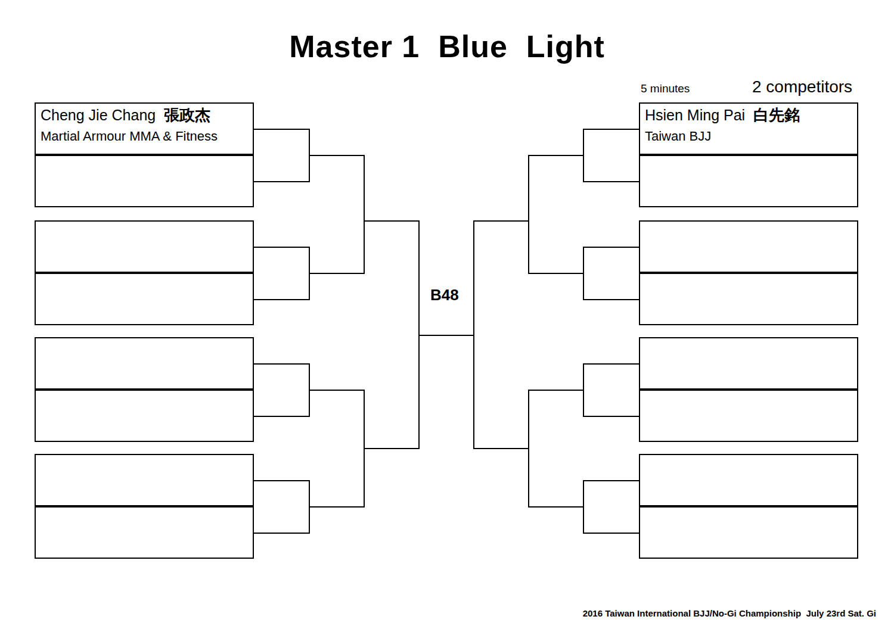Master 1 Blue Light
5 minutes
2 competitors
Cheng Jie Chang 張政杰
Martial Armour MMA & Fitness
Hsien Ming Pai 白先銘
Taiwan BJJ
B48
2016 Taiwan International BJJ/No-Gi Championship July 23rd Sat. Gi